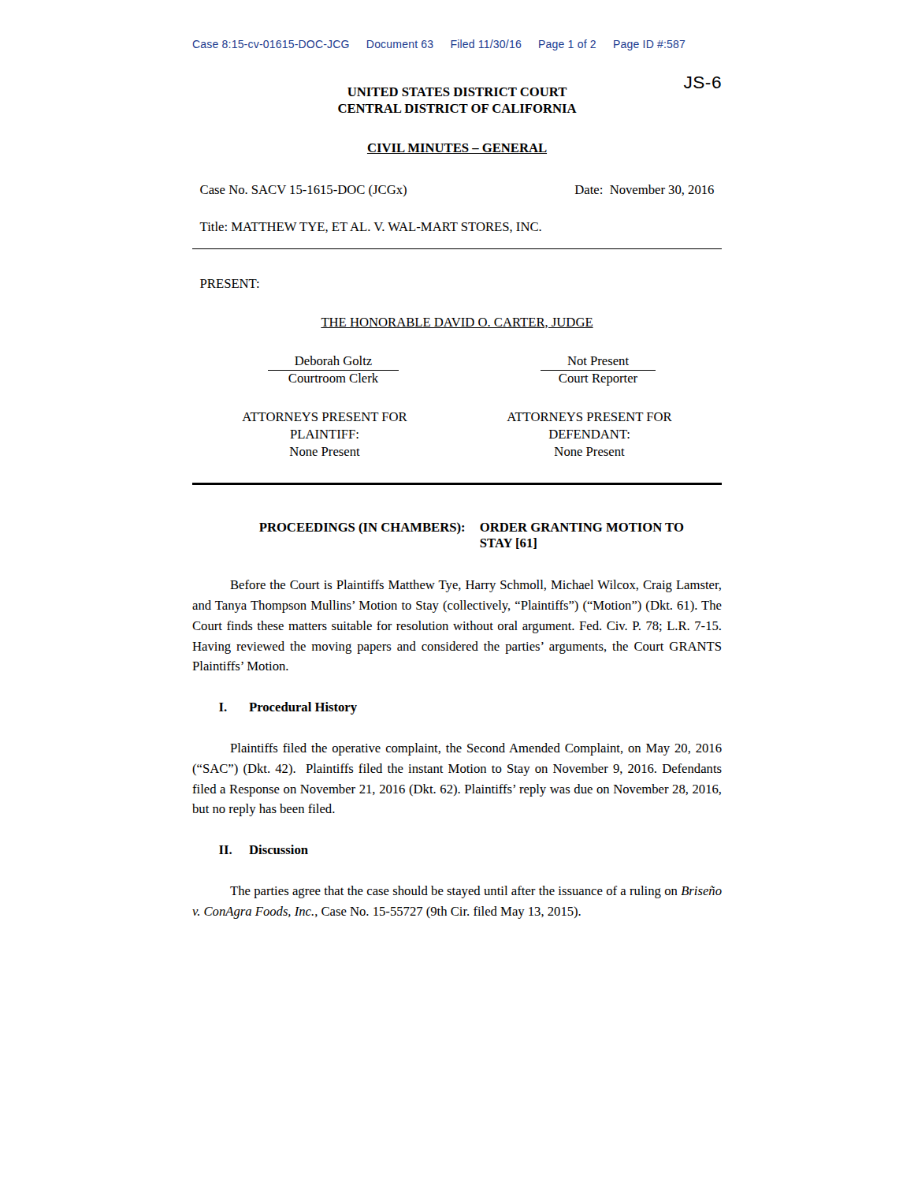Case 8:15-cv-01615-DOC-JCG Document 63 Filed 11/30/16 Page 1 of 2 Page ID #:587
JS-6
UNITED STATES DISTRICT COURT
CENTRAL DISTRICT OF CALIFORNIA
CIVIL MINUTES – GENERAL
Case No. SACV 15-1615-DOC (JCGx) Date: November 30, 2016
Title: MATTHEW TYE, ET AL. V. WAL-MART STORES, INC.
PRESENT:
THE HONORABLE DAVID O. CARTER, JUDGE
| Deborah Goltz | Not Present |
| Courtroom Clerk | Court Reporter |
| ATTORNEYS PRESENT FOR PLAINTIFF: None Present | ATTORNEYS PRESENT FOR DEFENDANT: None Present |
| PROCEEDINGS (IN CHAMBERS): | ORDER GRANTING MOTION TO STAY [61] |
Before the Court is Plaintiffs Matthew Tye, Harry Schmoll, Michael Wilcox, Craig Lamster, and Tanya Thompson Mullins’ Motion to Stay (collectively, “Plaintiffs”) (“Motion”) (Dkt. 61). The Court finds these matters suitable for resolution without oral argument. Fed. Civ. P. 78; L.R. 7-15. Having reviewed the moving papers and considered the parties’ arguments, the Court GRANTS Plaintiffs’ Motion.
I.
Procedural History
Plaintiffs filed the operative complaint, the Second Amended Complaint, on May 20, 2016 (“SAC”) (Dkt. 42). Plaintiffs filed the instant Motion to Stay on November 9, 2016. Defendants filed a Response on November 21, 2016 (Dkt. 62). Plaintiffs’ reply was due on November 28, 2016, but no reply has been filed.
II.
Discussion
The parties agree that the case should be stayed until after the issuance of a ruling on Briseño v. ConAgra Foods, Inc., Case No. 15-55727 (9th Cir. filed May 13, 2015).